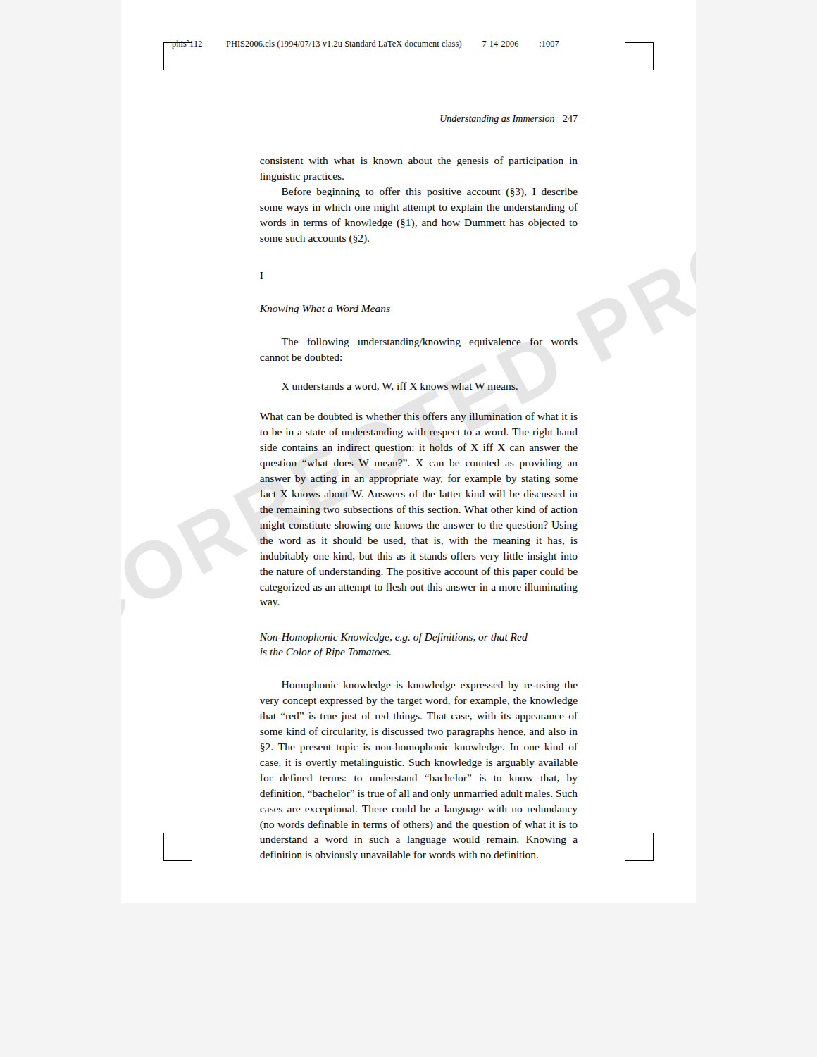phis`112 PHIS2006.cls (1994/07/13 v1.2u Standard LaTeX document class) 7-14-2006 :1007
UNCORRECTED PROOF
Understanding as Immersion 247
consistent with what is known about the genesis of participation in linguistic practices.
Before beginning to offer this positive account (§3), I describe some ways in which one might attempt to explain the understanding of words in terms of knowledge (§1), and how Dummett has objected to some such accounts (§2).
I
Knowing What a Word Means
The following understanding/knowing equivalence for words cannot be doubted:
X understands a word, W, iff X knows what W means.
What can be doubted is whether this offers any illumination of what it is to be in a state of understanding with respect to a word. The right hand side contains an indirect question: it holds of X iff X can answer the question “what does W mean?”. X can be counted as providing an answer by acting in an appropriate way, for example by stating some fact X knows about W. Answers of the latter kind will be discussed in the remaining two subsections of this section. What other kind of action might constitute showing one knows the answer to the question? Using the word as it should be used, that is, with the meaning it has, is indubitably one kind, but this as it stands offers very little insight into the nature of understanding. The positive account of this paper could be categorized as an attempt to flesh out this answer in a more illuminating way.
Non-Homophonic Knowledge, e.g. of Definitions, or that Red
is the Color of Ripe Tomatoes.
Homophonic knowledge is knowledge expressed by re-using the very concept expressed by the target word, for example, the knowledge that “red” is true just of red things. That case, with its appearance of some kind of circularity, is discussed two paragraphs hence, and also in §2. The present topic is non-homophonic knowledge. In one kind of case, it is overtly metalinguistic. Such knowledge is arguably available for defined terms: to understand “bachelor” is to know that, by definition, “bachelor” is true of all and only unmarried adult males. Such cases are exceptional. There could be a language with no redundancy (no words definable in terms of others) and the question of what it is to understand a word in such a language would remain. Knowing a definition is obviously unavailable for words with no definition.